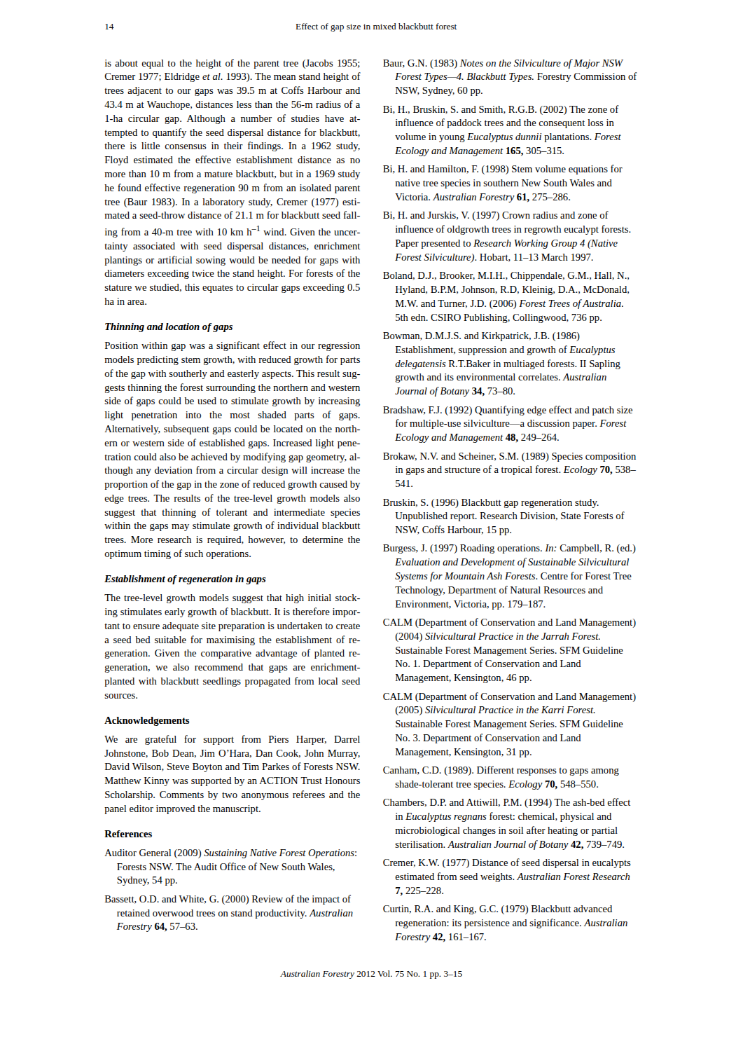14 Effect of gap size in mixed blackbutt forest
is about equal to the height of the parent tree (Jacobs 1955; Cremer 1977; Eldridge et al. 1993). The mean stand height of trees adjacent to our gaps was 39.5 m at Coffs Harbour and 43.4 m at Wauchope, distances less than the 56-m radius of a 1-ha circular gap. Although a number of studies have attempted to quantify the seed dispersal distance for blackbutt, there is little consensus in their findings. In a 1962 study, Floyd estimated the effective establishment distance as no more than 10 m from a mature blackbutt, but in a 1969 study he found effective regeneration 90 m from an isolated parent tree (Baur 1983). In a laboratory study, Cremer (1977) estimated a seed-throw distance of 21.1 m for blackbutt seed falling from a 40-m tree with 10 km h–1 wind. Given the uncertainty associated with seed dispersal distances, enrichment plantings or artificial sowing would be needed for gaps with diameters exceeding twice the stand height. For forests of the stature we studied, this equates to circular gaps exceeding 0.5 ha in area.
Thinning and location of gaps
Position within gap was a significant effect in our regression models predicting stem growth, with reduced growth for parts of the gap with southerly and easterly aspects. This result suggests thinning the forest surrounding the northern and western side of gaps could be used to stimulate growth by increasing light penetration into the most shaded parts of gaps. Alternatively, subsequent gaps could be located on the northern or western side of established gaps. Increased light penetration could also be achieved by modifying gap geometry, although any deviation from a circular design will increase the proportion of the gap in the zone of reduced growth caused by edge trees. The results of the tree-level growth models also suggest that thinning of tolerant and intermediate species within the gaps may stimulate growth of individual blackbutt trees. More research is required, however, to determine the optimum timing of such operations.
Establishment of regeneration in gaps
The tree-level growth models suggest that high initial stocking stimulates early growth of blackbutt. It is therefore important to ensure adequate site preparation is undertaken to create a seed bed suitable for maximising the establishment of regeneration. Given the comparative advantage of planted regeneration, we also recommend that gaps are enrichment-planted with blackbutt seedlings propagated from local seed sources.
Acknowledgements
We are grateful for support from Piers Harper, Darrel Johnstone, Bob Dean, Jim O’Hara, Dan Cook, John Murray, David Wilson, Steve Boyton and Tim Parkes of Forests NSW. Matthew Kinny was supported by an ACTION Trust Honours Scholarship. Comments by two anonymous referees and the panel editor improved the manuscript.
References
Auditor General (2009) Sustaining Native Forest Operations: Forests NSW. The Audit Office of New South Wales, Sydney, 54 pp.
Bassett, O.D. and White, G. (2000) Review of the impact of retained overwood trees on stand productivity. Australian Forestry 64, 57–63.
Baur, G.N. (1983) Notes on the Silviculture of Major NSW Forest Types—4. Blackbutt Types. Forestry Commission of NSW, Sydney, 60 pp.
Bi, H., Bruskin, S. and Smith, R.G.B. (2002) The zone of influence of paddock trees and the consequent loss in volume in young Eucalyptus dunnii plantations. Forest Ecology and Management 165, 305–315.
Bi, H. and Hamilton, F. (1998) Stem volume equations for native tree species in southern New South Wales and Victoria. Australian Forestry 61, 275–286.
Bi, H. and Jurskis, V. (1997) Crown radius and zone of influence of oldgrowth trees in regrowth eucalypt forests. Paper presented to Research Working Group 4 (Native Forest Silviculture). Hobart, 11–13 March 1997.
Boland, D.J., Brooker, M.I.H., Chippendale, G.M., Hall, N., Hyland, B.P.M, Johnson, R.D, Kleinig, D.A., McDonald, M.W. and Turner, J.D. (2006) Forest Trees of Australia. 5th edn. CSIRO Publishing, Collingwood, 736 pp.
Bowman, D.M.J.S. and Kirkpatrick, J.B. (1986) Establishment, suppression and growth of Eucalyptus delegatensis R.T.Baker in multiaged forests. II Sapling growth and its environmental correlates. Australian Journal of Botany 34, 73–80.
Bradshaw, F.J. (1992) Quantifying edge effect and patch size for multiple-use silviculture—a discussion paper. Forest Ecology and Management 48, 249–264.
Brokaw, N.V. and Scheiner, S.M. (1989) Species composition in gaps and structure of a tropical forest. Ecology 70, 538–541.
Bruskin, S. (1996) Blackbutt gap regeneration study. Unpublished report. Research Division, State Forests of NSW, Coffs Harbour, 15 pp.
Burgess, J. (1997) Roading operations. In: Campbell, R. (ed.) Evaluation and Development of Sustainable Silvicultural Systems for Mountain Ash Forests. Centre for Forest Tree Technology, Department of Natural Resources and Environment, Victoria, pp. 179–187.
CALM (Department of Conservation and Land Management) (2004) Silvicultural Practice in the Jarrah Forest. Sustainable Forest Management Series. SFM Guideline No. 1. Department of Conservation and Land Management, Kensington, 46 pp.
CALM (Department of Conservation and Land Management) (2005) Silvicultural Practice in the Karri Forest. Sustainable Forest Management Series. SFM Guideline No. 3. Department of Conservation and Land Management, Kensington, 31 pp.
Canham, C.D. (1989). Different responses to gaps among shade-tolerant tree species. Ecology 70, 548–550.
Chambers, D.P. and Attiwill, P.M. (1994) The ash-bed effect in Eucalyptus regnans forest: chemical, physical and microbiological changes in soil after heating or partial sterilisation. Australian Journal of Botany 42, 739–749.
Cremer, K.W. (1977) Distance of seed dispersal in eucalypts estimated from seed weights. Australian Forest Research 7, 225–228.
Curtin, R.A. and King, G.C. (1979) Blackbutt advanced regeneration: its persistence and significance. Australian Forestry 42, 161–167.
Australian Forestry 2012 Vol. 75 No. 1 pp. 3–15